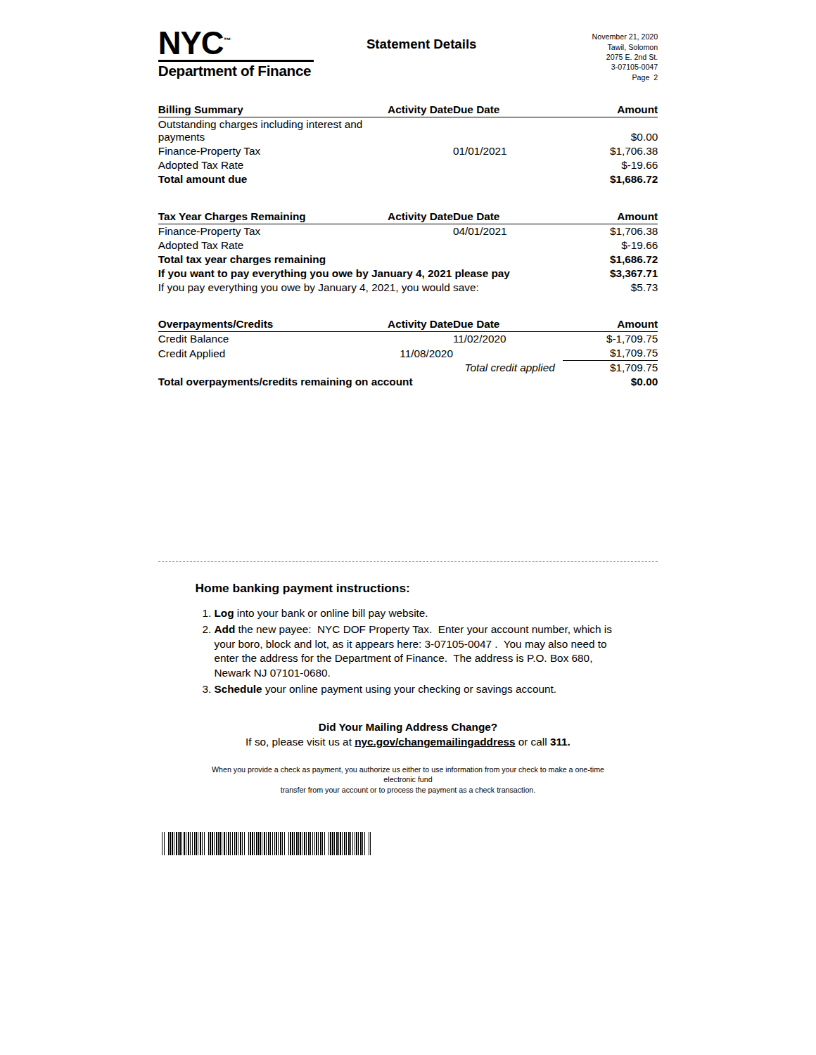NYC™
Department of Finance
Statement Details
November 21, 2020
Tawil, Solomon
2075 E. 2nd St.
3-07105-0047
Page 2
| Billing Summary | Activity Date | Due Date | Amount |
| --- | --- | --- | --- |
| Outstanding charges including interest and payments | | | $0.00 |
| Finance-Property Tax | | 01/01/2021 | $1,706.38 |
| Adopted Tax Rate | | | $-19.66 |
| Total amount due | | | $1,686.72 |
| Tax Year Charges Remaining | Activity Date | Due Date | Amount |
| --- | --- | --- | --- |
| Finance-Property Tax | | 04/01/2021 | $1,706.38 |
| Adopted Tax Rate | | | $-19.66 |
| Total tax year charges remaining | | | $1,686.72 |
| If you want to pay everything you owe by January 4, 2021 please pay | $3,367.71 |
| If you pay everything you owe by January 4, 2021, you would save: | $5.73 |
| Overpayments/Credits | Activity Date | Due Date | Amount |
| --- | --- | --- | --- |
| Credit Balance | | 11/02/2020 | $-1,709.75 |
| Credit Applied | 11/08/2020 | | $1,709.75 |
| | | Total credit applied | $1,709.75 |
| Total overpayments/credits remaining on account | $0.00 |
Home banking payment instructions:
Log into your bank or online bill pay website.
Add the new payee: NYC DOF Property Tax. Enter your account number, which is your boro, block and lot, as it appears here: 3-07105-0047 . You may also need to enter the address for the Department of Finance. The address is P.O. Box 680, Newark NJ 07101-0680.
Schedule your online payment using your checking or savings account.
Did Your Mailing Address Change?
If so, please visit us at nyc.gov/changemailingaddress or call 311.
When you provide a check as payment, you authorize us either to use information from your check to make a one-time electronic fund
transfer from your account or to process the payment as a check transaction.